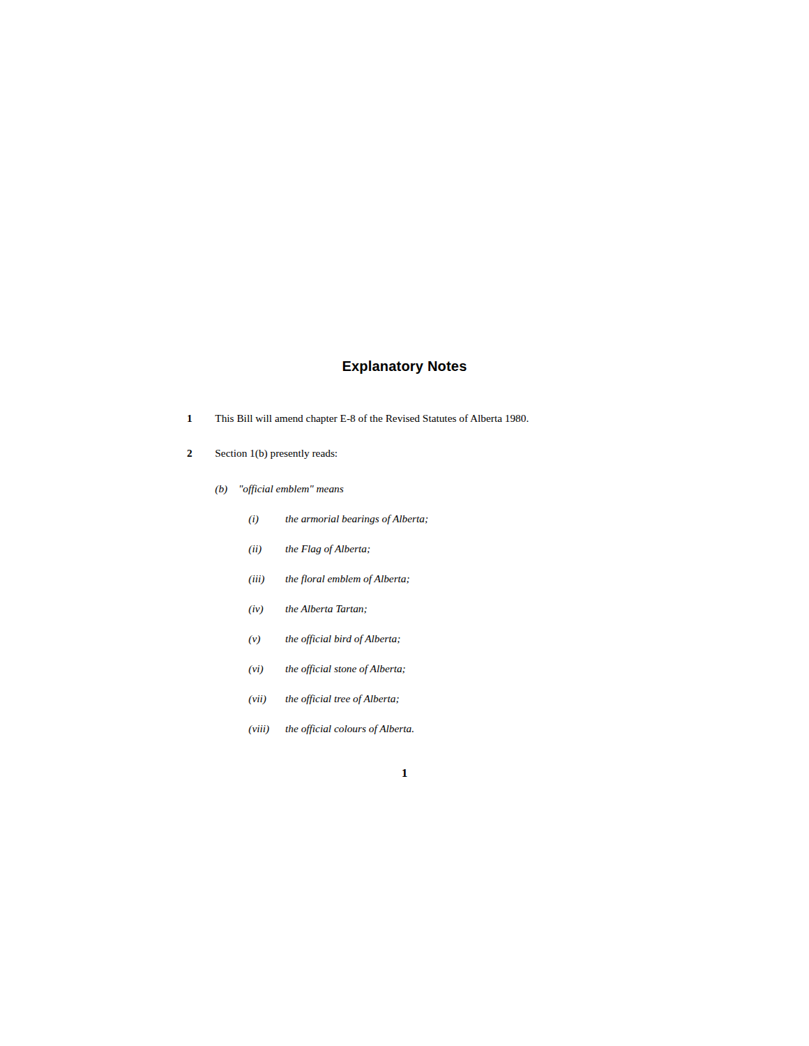Explanatory Notes
1 This Bill will amend chapter E-8 of the Revised Statutes of Alberta 1980.
2 Section 1(b) presently reads:
(b)"official emblem" means
(i) the armorial bearings of Alberta;
(ii) the Flag of Alberta;
(iii) the floral emblem of Alberta;
(iv) the Alberta Tartan;
(v) the official bird of Alberta;
(vi) the official stone of Alberta;
(vii) the official tree of Alberta;
(viii) the official colours of Alberta.
1